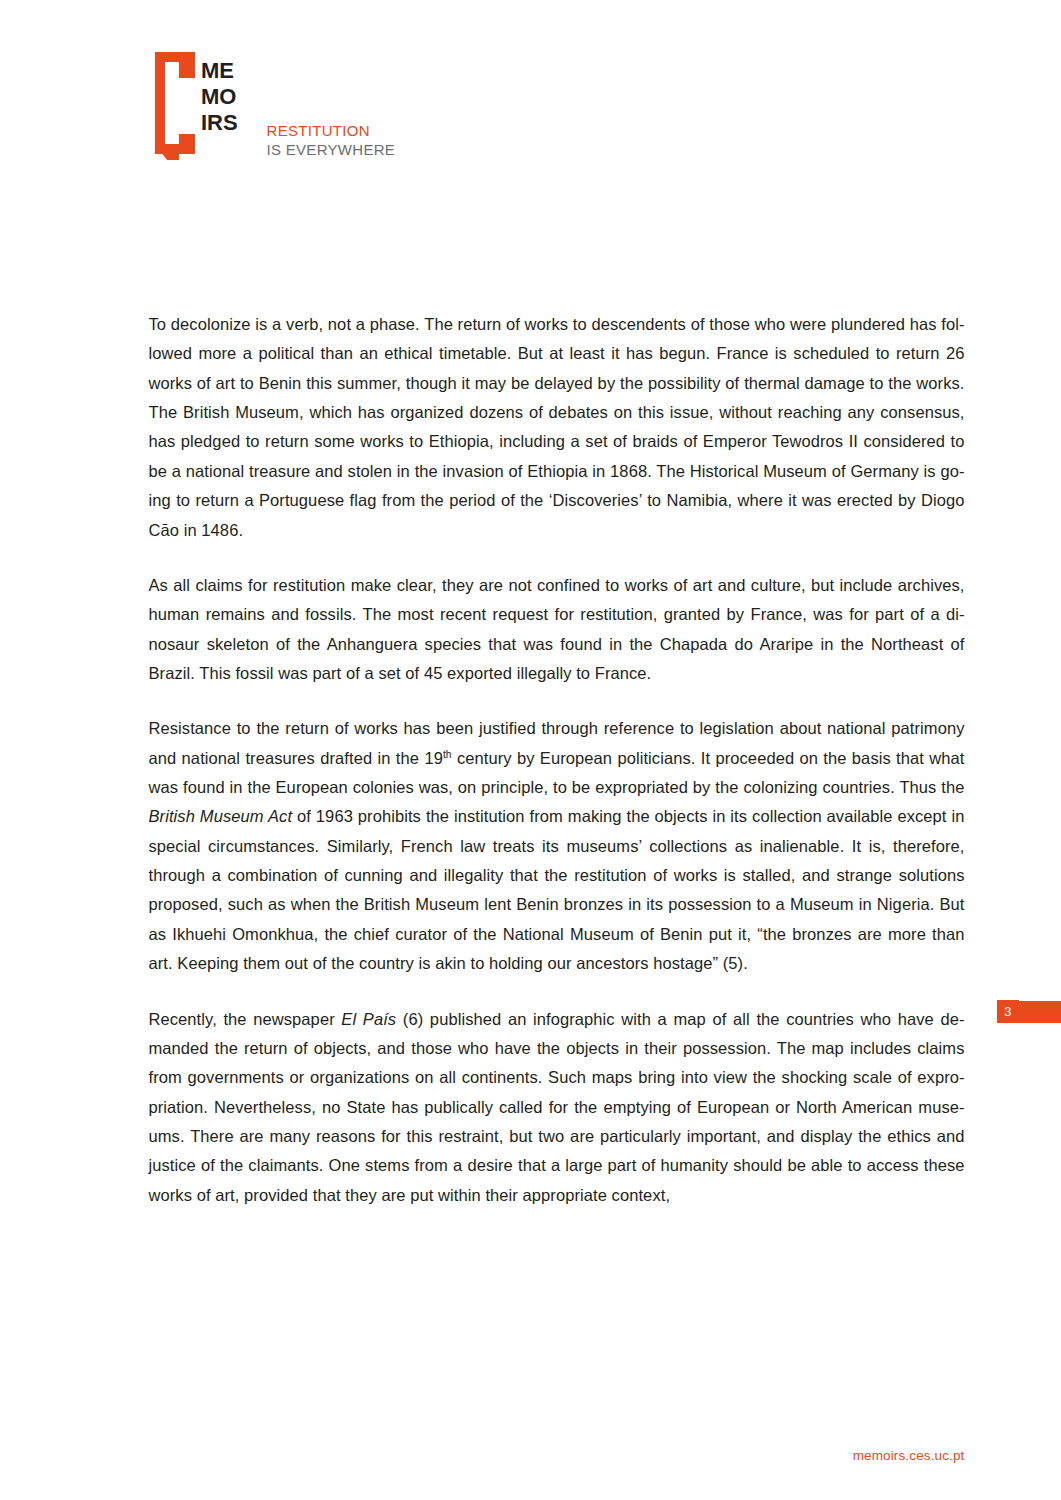MEMOIRS ME MO IRS
RESTITUTION
IS EVERYWHERE
To decolonize is a verb, not a phase. The return of works to descendents of those who were plundered has followed more a political than an ethical timetable. But at least it has begun. France is scheduled to return 26 works of art to Benin this summer, though it may be delayed by the possibility of thermal damage to the works. The British Museum, which has organized dozens of debates on this issue, without reaching any consensus, has pledged to return some works to Ethiopia, including a set of braids of Emperor Tewodros II considered to be a national treasure and stolen in the invasion of Ethiopia in 1868. The Historical Museum of Germany is going to return a Portuguese flag from the period of the ‘Discoveries’ to Namibia, where it was erected by Diogo Cāo in 1486.
As all claims for restitution make clear, they are not confined to works of art and culture, but include archives, human remains and fossils. The most recent request for restitution, granted by France, was for part of a dinosaur skeleton of the Anhanguera species that was found in the Chapada do Araripe in the Northeast of Brazil. This fossil was part of a set of 45 exported illegally to France.
Resistance to the return of works has been justified through reference to legislation about national patrimony and national treasures drafted in the 19th century by European politicians. It proceeded on the basis that what was found in the European colonies was, on principle, to be expropriated by the colonizing countries. Thus the British Museum Act of 1963 prohibits the institution from making the objects in its collection available except in special circumstances. Similarly, French law treats its museums’ collections as inalienable. It is, therefore, through a combination of cunning and illegality that the restitution of works is stalled, and strange solutions proposed, such as when the British Museum lent Benin bronzes in its possession to a Museum in Nigeria. But as Ikhuehi Omonkhua, the chief curator of the National Museum of Benin put it, “the bronzes are more than art. Keeping them out of the country is akin to holding our ancestors hostage” (5).
Recently, the newspaper El País (6) published an infographic with a map of all the countries who have demanded the return of objects, and those who have the objects in their possession. The map includes claims from governments or organizations on all continents. Such maps bring into view the shocking scale of expropriation. Nevertheless, no State has publically called for the emptying of European or North American museums. There are many reasons for this restraint, but two are particularly important, and display the ethics and justice of the claimants. One stems from a desire that a large part of humanity should be able to access these works of art, provided that they are put within their appropriate context,
3
memoirs.ces.uc.pt